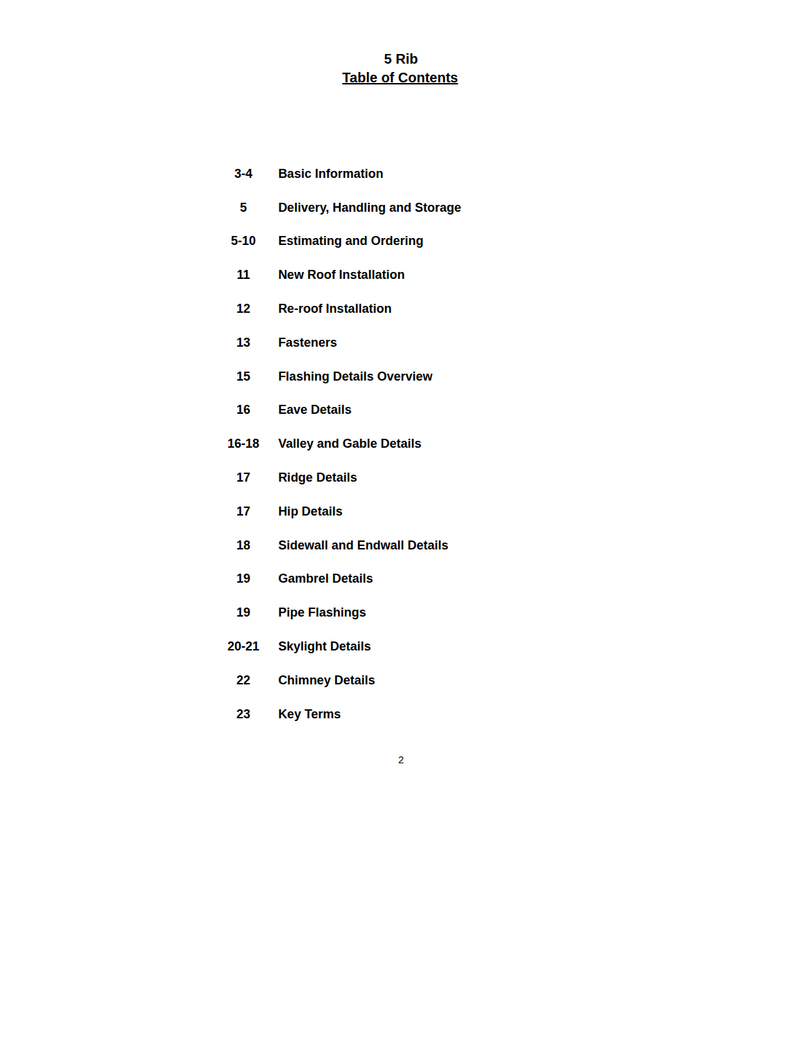5 Rib Table of Contents
| 3-4 | Basic Information |
| 5 | Delivery, Handling and Storage |
| 5-10 | Estimating and Ordering |
| 11 | New Roof Installation |
| 12 | Re-roof Installation |
| 13 | Fasteners |
| 15 | Flashing Details Overview |
| 16 | Eave Details |
| 16-18 | Valley and Gable Details |
| 17 | Ridge Details |
| 17 | Hip Details |
| 18 | Sidewall and Endwall Details |
| 19 | Gambrel Details |
| 19 | Pipe Flashings |
| 20-21 | Skylight Details |
| 22 | Chimney Details |
| 23 | Key Terms |
2